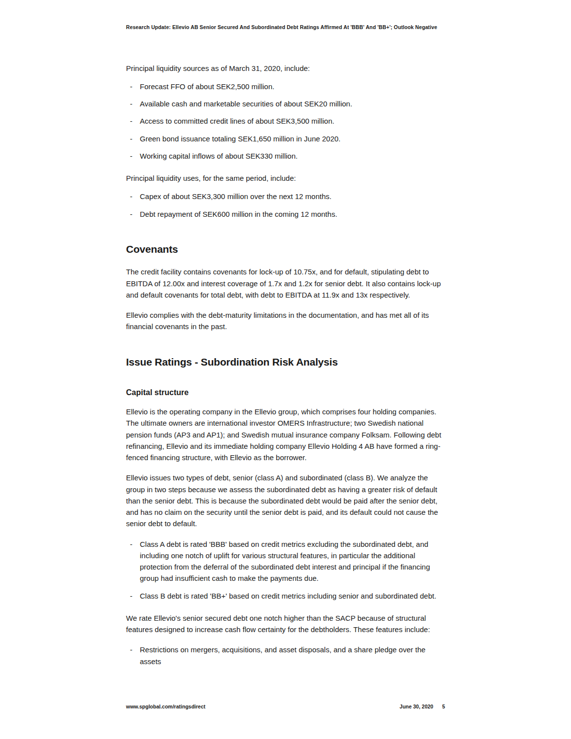Research Update: Ellevio AB Senior Secured And Subordinated Debt Ratings Affirmed At 'BBB' And 'BB+'; Outlook Negative
Principal liquidity sources as of March 31, 2020, include:
Forecast FFO of about SEK2,500 million.
Available cash and marketable securities of about SEK20 million.
Access to committed credit lines of about SEK3,500 million.
Green bond issuance totaling SEK1,650 million in June 2020.
Working capital inflows of about SEK330 million.
Principal liquidity uses, for the same period, include:
Capex of about SEK3,300 million over the next 12 months.
Debt repayment of SEK600 million in the coming 12 months.
Covenants
The credit facility contains covenants for lock-up of 10.75x, and for default, stipulating debt to EBITDA of 12.00x and interest coverage of 1.7x and 1.2x for senior debt. It also contains lock-up and default covenants for total debt, with debt to EBITDA at 11.9x and 13x respectively.
Ellevio complies with the debt-maturity limitations in the documentation, and has met all of its financial covenants in the past.
Issue Ratings - Subordination Risk Analysis
Capital structure
Ellevio is the operating company in the Ellevio group, which comprises four holding companies. The ultimate owners are international investor OMERS Infrastructure; two Swedish national pension funds (AP3 and AP1); and Swedish mutual insurance company Folksam. Following debt refinancing, Ellevio and its immediate holding company Ellevio Holding 4 AB have formed a ring-fenced financing structure, with Ellevio as the borrower.
Ellevio issues two types of debt, senior (class A) and subordinated (class B). We analyze the group in two steps because we assess the subordinated debt as having a greater risk of default than the senior debt. This is because the subordinated debt would be paid after the senior debt, and has no claim on the security until the senior debt is paid, and its default could not cause the senior debt to default.
Class A debt is rated 'BBB' based on credit metrics excluding the subordinated debt, and including one notch of uplift for various structural features, in particular the additional protection from the deferral of the subordinated debt interest and principal if the financing group had insufficient cash to make the payments due.
Class B debt is rated 'BB+' based on credit metrics including senior and subordinated debt.
We rate Ellevio's senior secured debt one notch higher than the SACP because of structural features designed to increase cash flow certainty for the debtholders. These features include:
Restrictions on mergers, acquisitions, and asset disposals, and a share pledge over the assets
www.spglobal.com/ratingsdirect June 30, 20205